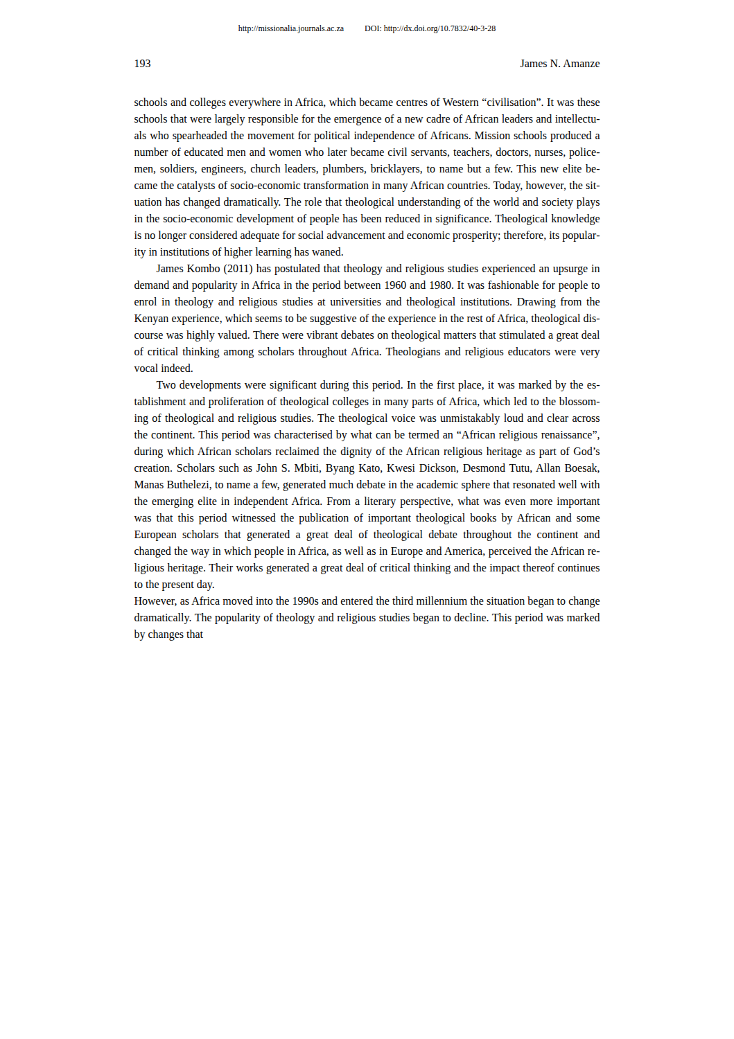http://missionalia.journals.ac.za DOI: http://dx.doi.org/10.7832/40-3-28
193 James N. Amanze
schools and colleges everywhere in Africa, which became centres of Western “civilisation”. It was these schools that were largely responsible for the emergence of a new cadre of African leaders and intellectuals who spearheaded the movement for political independence of Africans. Mission schools produced a number of educated men and women who later became civil servants, teachers, doctors, nurses, policemen, soldiers, engineers, church leaders, plumbers, bricklayers, to name but a few. This new elite became the catalysts of socio-economic transformation in many African countries. Today, however, the situation has changed dramatically. The role that theological understanding of the world and society plays in the socio-economic development of people has been reduced in significance. Theological knowledge is no longer considered adequate for social advancement and economic prosperity; therefore, its popularity in institutions of higher learning has waned.
James Kombo (2011) has postulated that theology and religious studies experienced an upsurge in demand and popularity in Africa in the period between 1960 and 1980. It was fashionable for people to enrol in theology and religious studies at universities and theological institutions. Drawing from the Kenyan experience, which seems to be suggestive of the experience in the rest of Africa, theological discourse was highly valued. There were vibrant debates on theological matters that stimulated a great deal of critical thinking among scholars throughout Africa. Theologians and religious educators were very vocal indeed.
Two developments were significant during this period. In the first place, it was marked by the establishment and proliferation of theological colleges in many parts of Africa, which led to the blossoming of theological and religious studies. The theological voice was unmistakably loud and clear across the continent. This period was characterised by what can be termed an “African religious renaissance”, during which African scholars reclaimed the dignity of the African religious heritage as part of God’s creation. Scholars such as John S. Mbiti, Byang Kato, Kwesi Dickson, Desmond Tutu, Allan Boesak, Manas Buthelezi, to name a few, generated much debate in the academic sphere that resonated well with the emerging elite in independent Africa. From a literary perspective, what was even more important was that this period witnessed the publication of important theological books by African and some European scholars that generated a great deal of theological debate throughout the continent and changed the way in which people in Africa, as well as in Europe and America, perceived the African religious heritage. Their works generated a great deal of critical thinking and the impact thereof continues to the present day.
However, as Africa moved into the 1990s and entered the third millennium the situation began to change dramatically. The popularity of theology and religious studies began to decline. This period was marked by changes that